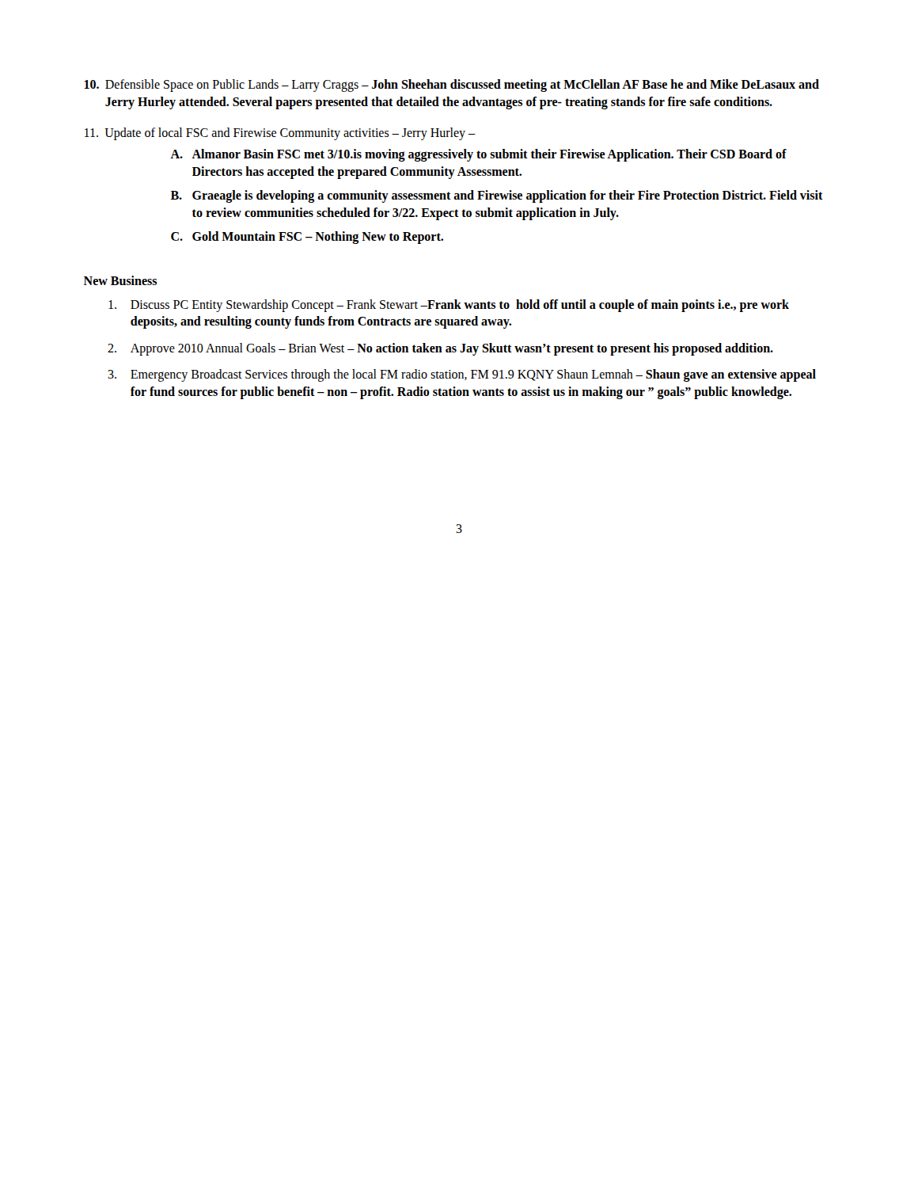10.
Defensible Space on Public Lands – Larry Craggs – John Sheehan discussed meeting at McClellan AF Base he and Mike DeLasaux and Jerry Hurley attended. Several papers presented that detailed the advantages of pre- treating stands for fire safe conditions.
11.
Update of local FSC and Firewise Community activities – Jerry Hurley –
A. Almanor Basin FSC met 3/10.is moving aggressively to submit their Firewise Application. Their CSD Board of Directors has accepted the prepared Community Assessment.
B. Graeagle is developing a community assessment and Firewise application for their Fire Protection District. Field visit to review communities scheduled for 3/22. Expect to submit application in July.
C. Gold Mountain FSC – Nothing New to Report.
New Business
1. Discuss PC Entity Stewardship Concept – Frank Stewart –Frank wants to hold off until a couple of main points i.e., pre work deposits, and resulting county funds from Contracts are squared away.
2. Approve 2010 Annual Goals – Brian West – No action taken as Jay Skutt wasn’t present to present his proposed addition.
3. Emergency Broadcast Services through the local FM radio station, FM 91.9 KQNY Shaun Lemnah – Shaun gave an extensive appeal for fund sources for public benefit – non – profit. Radio station wants to assist us in making our ” goals” public knowledge.
3